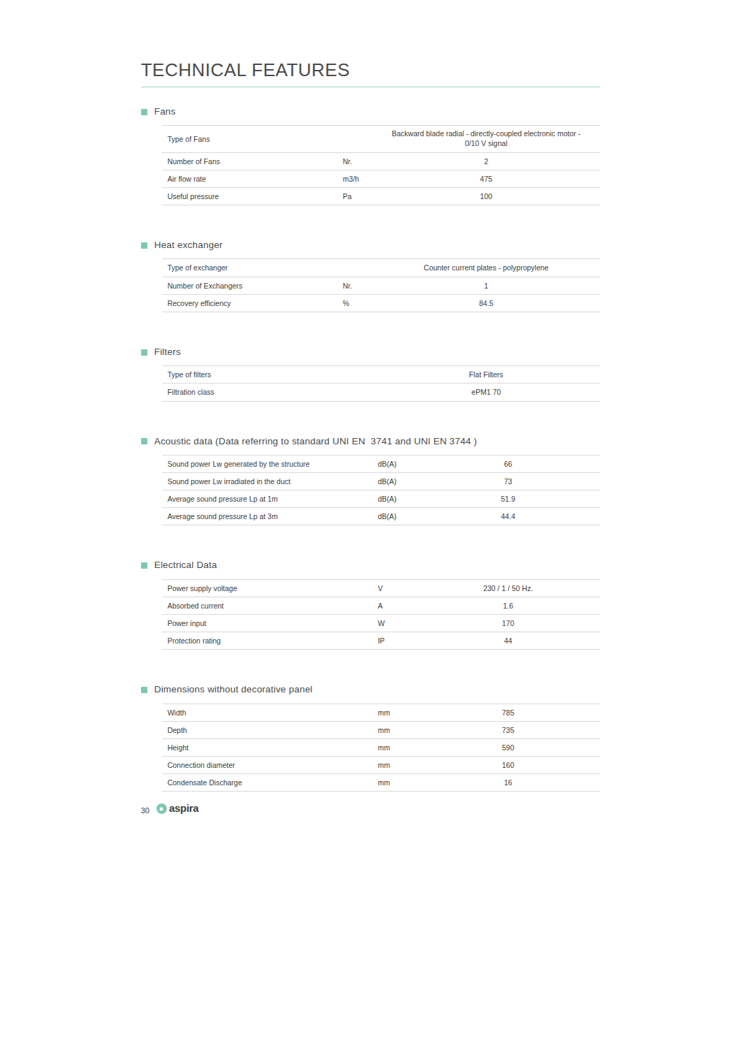TECHNICAL FEATURES
Fans
| Type of Fans | | Backward blade radial - directly-coupled electronic motor - 0/10 V signal |
| Number of Fans | Nr. | 2 |
| Air flow rate | m3/h | 475 |
| Useful pressure | Pa | 100 |
Heat exchanger
| Type of exchanger | | Counter current plates - polypropylene |
| Number of Exchangers | Nr. | 1 |
| Recovery efficiency | % | 84.5 |
Filters
| Type of filters | | Flat Filters |
| Filtration class | | ePM1 70 |
Acoustic data (Data referring to standard UNI EN 3741 and UNI EN 3744 )
| Sound power Lw generated by the structure | dB(A) | 66 |
| Sound power Lw irradiated in the duct | dB(A) | 73 |
| Average sound pressure Lp at 1m | dB(A) | 51.9 |
| Average sound pressure Lp at 3m | dB(A) | 44.4 |
Electrical Data
| Power supply voltage | V | 230 / 1 / 50 Hz. |
| Absorbed current | A | 1.6 |
| Power input | W | 170 |
| Protection rating | IP | 44 |
Dimensions without decorative panel
| Width | mm | 785 |
| Depth | mm | 735 |
| Height | mm | 590 |
| Connection diameter | mm | 160 |
| Condensate Discharge | mm | 16 |
30 aspira